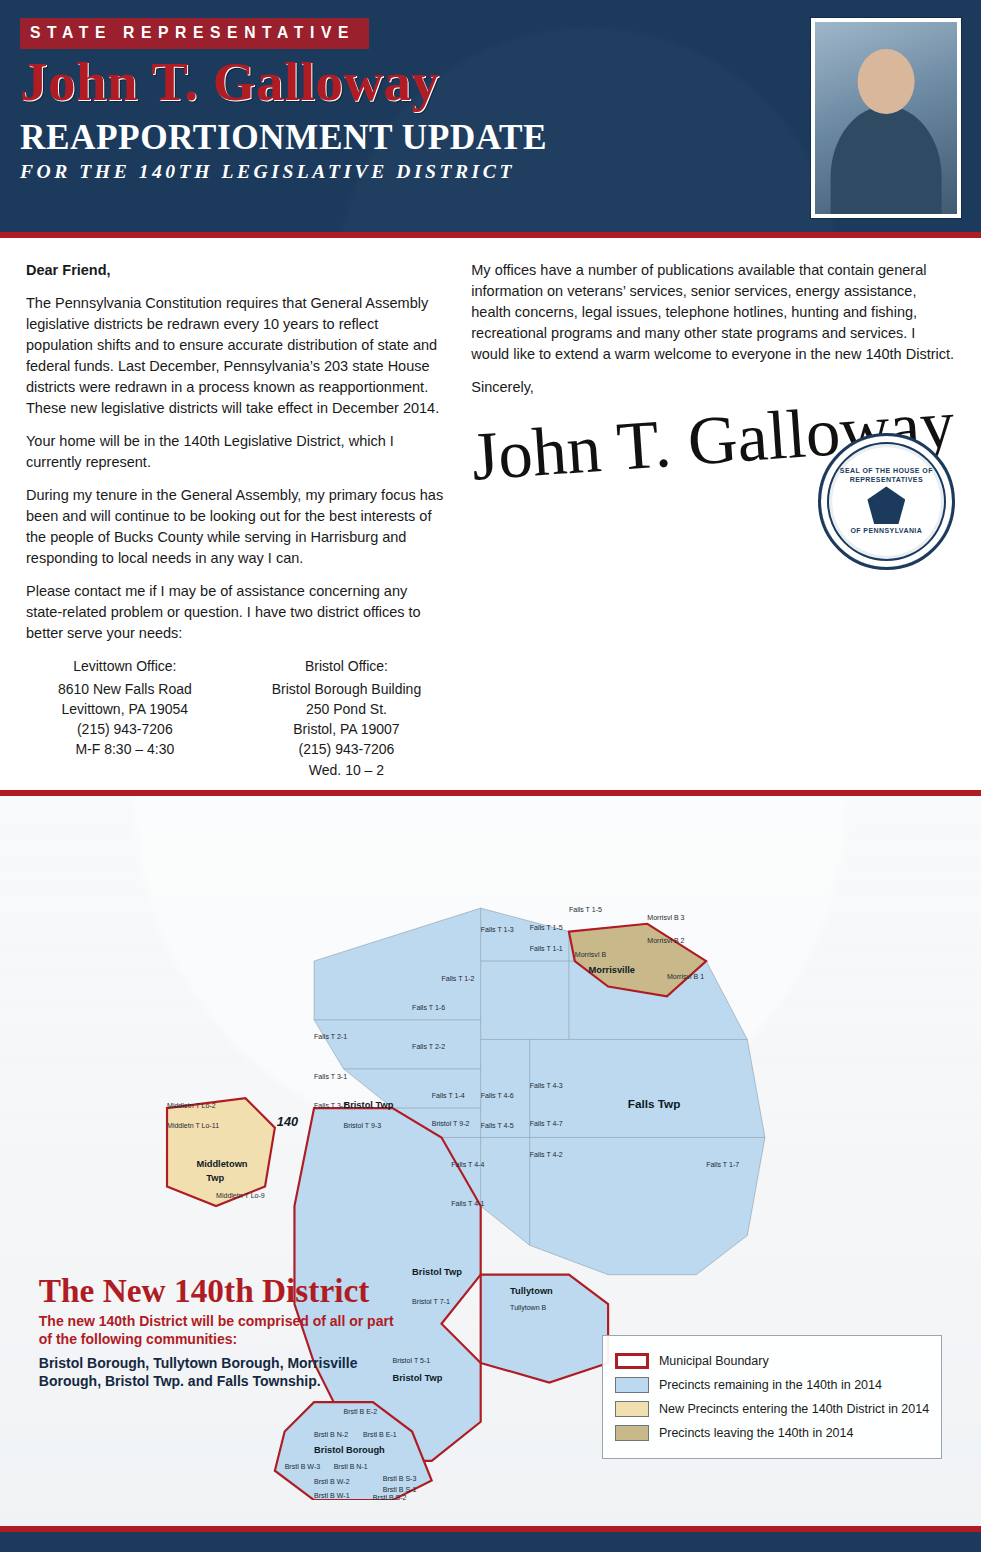State Representative
John T. Galloway
REAPPORTIONMENT UPDATE
For the 140th Legislative District
Dear Friend,
The Pennsylvania Constitution requires that General Assembly legislative districts be redrawn every 10 years to reflect population shifts and to ensure accurate distribution of state and federal funds. Last December, Pennsylvania’s 203 state House districts were redrawn in a process known as reapportionment. These new legislative districts will take effect in December 2014.
Your home will be in the 140th Legislative District, which I currently represent.
During my tenure in the General Assembly, my primary focus has been and will continue to be looking out for the best interests of the people of Bucks County while serving in Harrisburg and responding to local needs in any way I can.
Please contact me if I may be of assistance concerning any state-related problem or question. I have two district offices to better serve your needs:
Levittown Office:
8610 New Falls Road
Levittown, PA 19054
(215) 943-7206
M-F 8:30 – 4:30
Bristol Office:
Bristol Borough Building
250 Pond St.
Bristol, PA 19007
(215) 943-7206
Wed. 10 – 2
My offices have a number of publications available that contain general information on veterans’ services, senior services, energy assistance, health concerns, legal issues, telephone hotlines, hunting and fishing, recreational programs and many other state programs and services. I would like to extend a warm welcome to everyone in the new 140th District.
Sincerely,
John T. Galloway
Seal of the House of Representatives of Pennsylvania
Map of the new 140th Legislative District Map showing precincts remaining in the 140th District in 2014, new precincts entering the district, and precincts leaving the district, including Bristol Borough, Bristol Township, Falls Township, Morrisville Borough, Tullytown Borough and part of Middletown Township. Falls T 1-1 Falls T 1-2 Falls T 1-3 Falls T 1-5 Falls T 1-6 Falls T 1-7 Falls T 2-1 Falls T 2-2 Falls T 3-1 Falls T 3-2 Falls T 1-4 Falls T 4-6 Falls T 4-3 Falls T 4-5 Falls T 4-7 Falls T 4-2 Falls T 4-4 Falls T 4-1 Falls T 1-5 Falls Twp Morrisvl B 3 Morrisvl B 2 Morrisvl B 1 Morrisvl B Morrisville Bristol Twp Bristol T 9-3 Bristol T 9-2 Bristol Twp Bristol T 7-1 Bristol T 5-1 Bristol Twp Tullytown Tullytown B Middletn T Lo-2 Middletn T Lo-11 Middletown Twp Middletn T Lo-9 Brstl B E-2 Brstl B N-2 Brstl B E-1 Bristol Borough Brstl B W-3 Brstl B N-1 Brstl B W-2 Brstl B S-3 Brstl B S-1 Brstl B W-1 Brstl B S-2 140
The New 140th District
The new 140th District will be comprised of all or part of the following communities:
Bristol Borough, Tullytown Borough, Morrisville Borough, Bristol Twp. and Falls Township.
Municipal Boundary
Precincts remaining in the 140th in 2014
New Precincts entering the 140th District in 2014
Precincts leaving the 140th in 2014